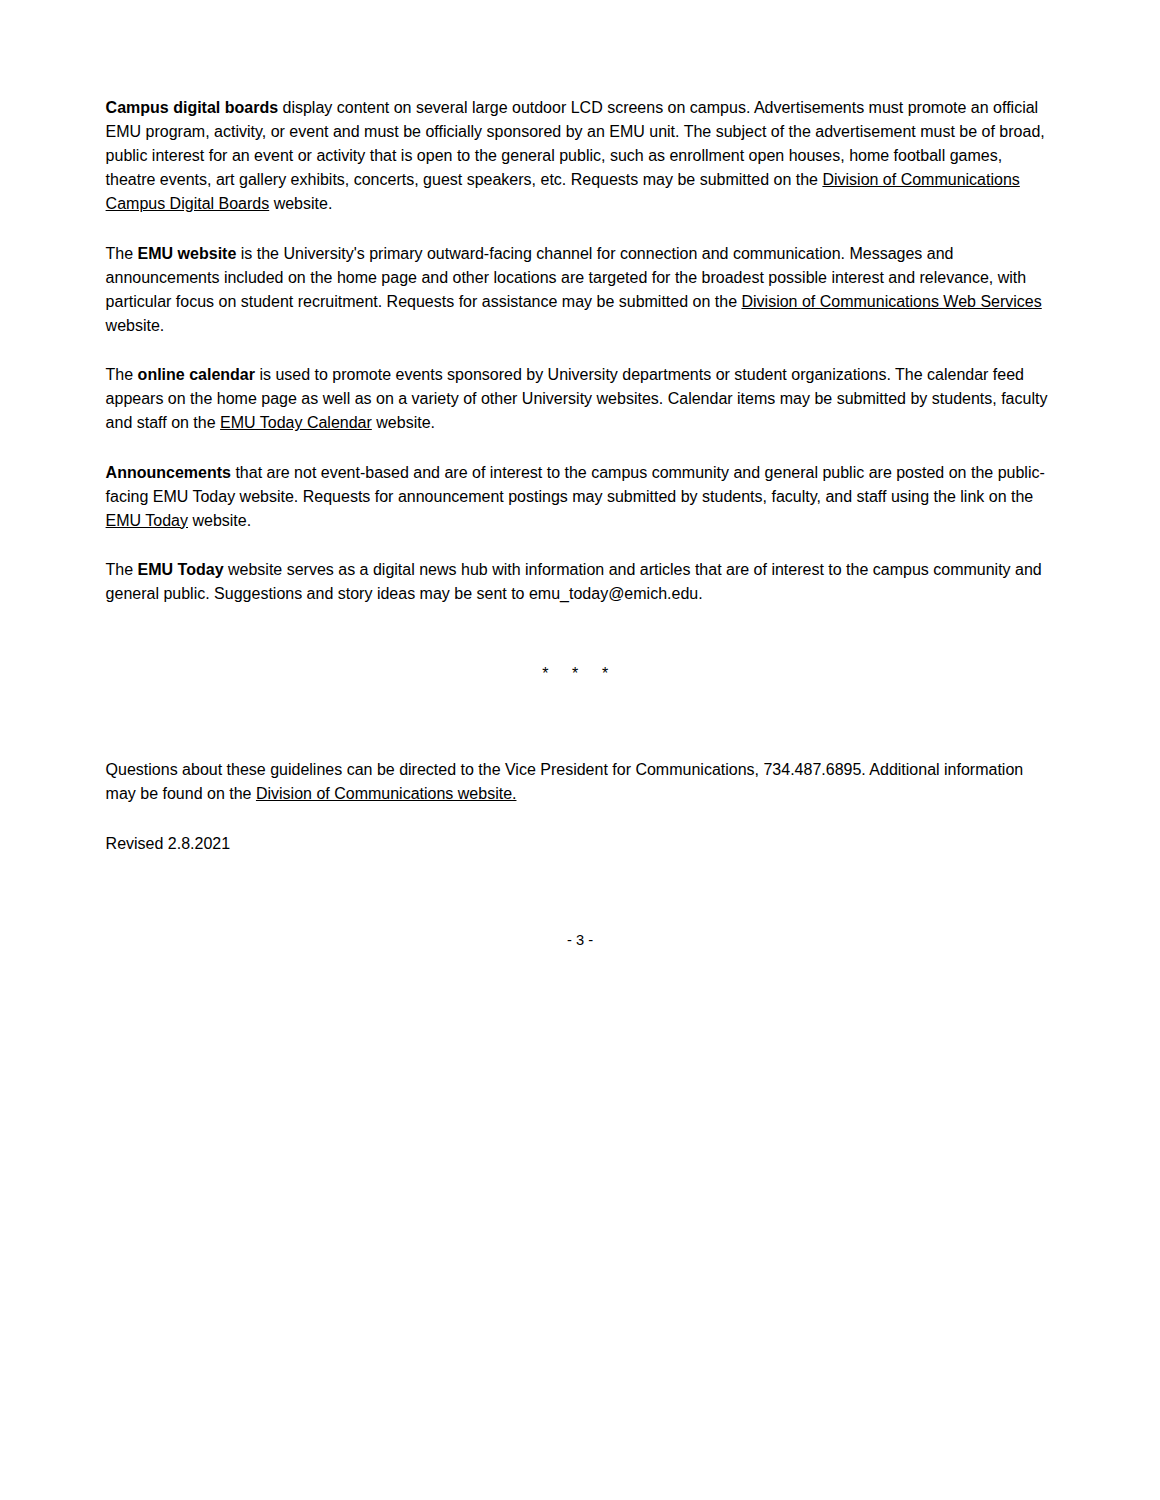Campus digital boards display content on several large outdoor LCD screens on campus. Advertisements must promote an official EMU program, activity, or event and must be officially sponsored by an EMU unit. The subject of the advertisement must be of broad, public interest for an event or activity that is open to the general public, such as enrollment open houses, home football games, theatre events, art gallery exhibits, concerts, guest speakers, etc. Requests may be submitted on the Division of Communications Campus Digital Boards website.
The EMU website is the University's primary outward-facing channel for connection and communication. Messages and announcements included on the home page and other locations are targeted for the broadest possible interest and relevance, with particular focus on student recruitment. Requests for assistance may be submitted on the Division of Communications Web Services website.
The online calendar is used to promote events sponsored by University departments or student organizations. The calendar feed appears on the home page as well as on a variety of other University websites. Calendar items may be submitted by students, faculty and staff on the EMU Today Calendar website.
Announcements that are not event-based and are of interest to the campus community and general public are posted on the public-facing EMU Today website. Requests for announcement postings may submitted by students, faculty, and staff using the link on the EMU Today website.
The EMU Today website serves as a digital news hub with information and articles that are of interest to the campus community and general public. Suggestions and story ideas may be sent to emu_today@emich.edu.
* * *
Questions about these guidelines can be directed to the Vice President for Communications, 734.487.6895. Additional information may be found on the Division of Communications website.
Revised 2.8.2021
- 3 -